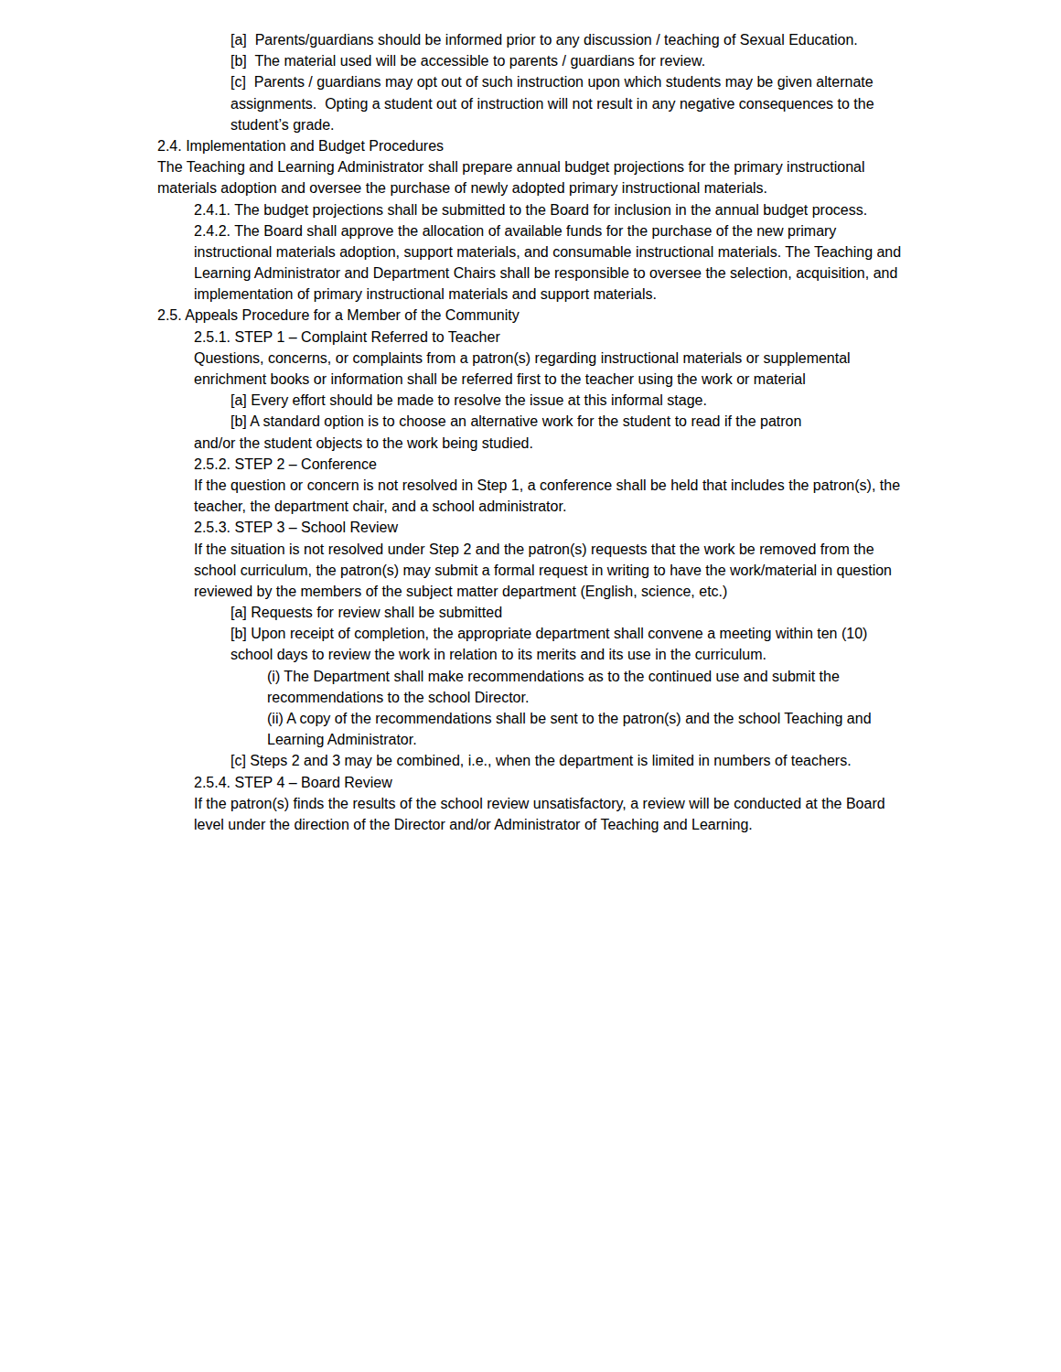[a] Parents/guardians should be informed prior to any discussion / teaching of Sexual Education.
[b] The material used will be accessible to parents / guardians for review.
[c] Parents / guardians may opt out of such instruction upon which students may be given alternate assignments. Opting a student out of instruction will not result in any negative consequences to the student’s grade.
2.4. Implementation and Budget Procedures
The Teaching and Learning Administrator shall prepare annual budget projections for the primary instructional materials adoption and oversee the purchase of newly adopted primary instructional materials.
2.4.1. The budget projections shall be submitted to the Board for inclusion in the annual budget process.
2.4.2. The Board shall approve the allocation of available funds for the purchase of the new primary instructional materials adoption, support materials, and consumable instructional materials. The Teaching and Learning Administrator and Department Chairs shall be responsible to oversee the selection, acquisition, and implementation of primary instructional materials and support materials.
2.5. Appeals Procedure for a Member of the Community
2.5.1. STEP 1 – Complaint Referred to Teacher
Questions, concerns, or complaints from a patron(s) regarding instructional materials or supplemental enrichment books or information shall be referred first to the teacher using the work or material
[a] Every effort should be made to resolve the issue at this informal stage.
[b] A standard option is to choose an alternative work for the student to read if the patron
and/or the student objects to the work being studied.
2.5.2. STEP 2 – Conference
If the question or concern is not resolved in Step 1, a conference shall be held that includes the patron(s), the teacher, the department chair, and a school administrator.
2.5.3. STEP 3 – School Review
If the situation is not resolved under Step 2 and the patron(s) requests that the work be removed from the school curriculum, the patron(s) may submit a formal request in writing to have the work/material in question reviewed by the members of the subject matter department (English, science, etc.)
[a] Requests for review shall be submitted
[b] Upon receipt of completion, the appropriate department shall convene a meeting within ten (10) school days to review the work in relation to its merits and its use in the curriculum.
(i) The Department shall make recommendations as to the continued use and submit the recommendations to the school Director.
(ii) A copy of the recommendations shall be sent to the patron(s) and the school Teaching and Learning Administrator.
[c] Steps 2 and 3 may be combined, i.e., when the department is limited in numbers of teachers.
2.5.4. STEP 4 – Board Review
If the patron(s) finds the results of the school review unsatisfactory, a review will be conducted at the Board level under the direction of the Director and/or Administrator of Teaching and Learning.